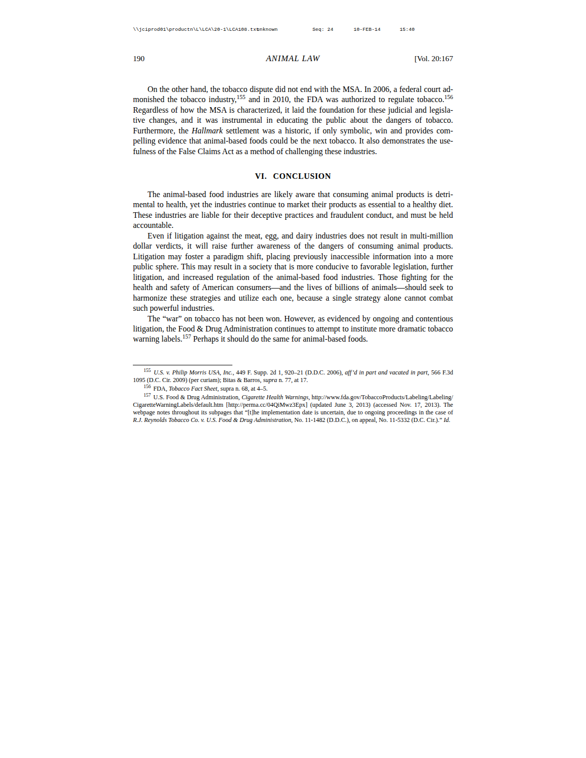\\jciprod01\productn\L\LCA\20-1\LCA108.txt unknown Seq: 2410-FEB-1415:40
190
ANIMAL LAW
[Vol. 20:167
On the other hand, the tobacco dispute did not end with the MSA. In 2006, a federal court admonished the tobacco industry,155 and in 2010, the FDA was authorized to regulate tobacco.156 Regardless of how the MSA is characterized, it laid the foundation for these judicial and legislative changes, and it was instrumental in educating the public about the dangers of tobacco. Furthermore, the Hallmark settlement was a historic, if only symbolic, win and provides compelling evidence that animal-based foods could be the next tobacco. It also demonstrates the usefulness of the False Claims Act as a method of challenging these industries.
VI. CONCLUSION
The animal-based food industries are likely aware that consuming animal products is detrimental to health, yet the industries continue to market their products as essential to a healthy diet. These industries are liable for their deceptive practices and fraudulent conduct, and must be held accountable.
Even if litigation against the meat, egg, and dairy industries does not result in multi-million dollar verdicts, it will raise further awareness of the dangers of consuming animal products. Litigation may foster a paradigm shift, placing previously inaccessible information into a more public sphere. This may result in a society that is more conducive to favorable legislation, further litigation, and increased regulation of the animal-based food industries. Those fighting for the health and safety of American consumers—and the lives of billions of animals—should seek to harmonize these strategies and utilize each one, because a single strategy alone cannot combat such powerful industries.
The “war” on tobacco has not been won. However, as evidenced by ongoing and contentious litigation, the Food & Drug Administration continues to attempt to institute more dramatic tobacco warning labels.157 Perhaps it should do the same for animal-based foods.
155 U.S. v. Philip Morris USA, Inc., 449 F. Supp. 2d 1, 920–21 (D.D.C. 2006), aff’d in part and vacated in part, 566 F.3d 1095 (D.C. Cir. 2009) (per curiam); Bitas & Barros, supra n. 77, at 17.
156 FDA, Tobacco Fact Sheet, supra n. 68, at 4–5.
157 U.S. Food & Drug Administration, Cigarette Health Warnings, http://www.fda.gov/TobaccoProducts/Labeling/Labeling/CigaretteWarningLabels/default.htm [http://perma.cc/04QiMwz3Epx] (updated June 3, 2013) (accessed Nov. 17, 2013). The webpage notes throughout its subpages that “[t]he implementation date is uncertain, due to ongoing proceedings in the case of R.J. Reynolds Tobacco Co. v. U.S. Food & Drug Administration, No. 11-1482 (D.D.C.), on appeal, No. 11-5332 (D.C. Cir.).” Id.